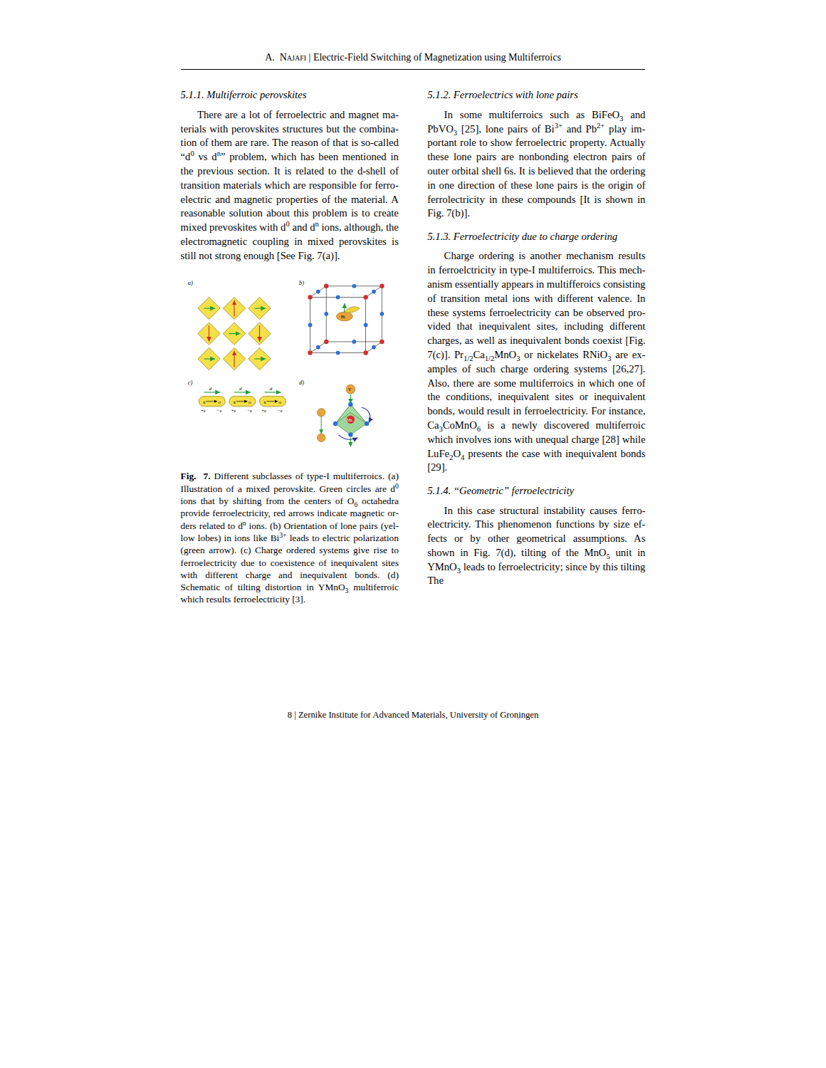A. Najafi | Electric-Field Switching of Magnetization using Multiferroics
5.1.1. Multiferroic perovskites
There are a lot of ferroelectric and magnet materials with perovskites structures but the combination of them are rare. The reason of that is so-called “d0 vs dn” problem, which has been mentioned in the previous section. It is related to the d-shell of transition materials which are responsible for ferroelectric and magnetic properties of the material. A reasonable solution about this problem is to create mixed prevoskites with d0 and dn ions, although, the electromagnetic coupling in mixed perovskites is still not strong enough [See Fig. 7(a)].
a) b) Bi c) d d d x o x o x o +e −e +e −e +e −e d) Y Mn
Fig. 7. Different subclasses of type-I multiferroics. (a) Illustration of a mixed perovskite. Green circles are d0 ions that by shifting from the centers of O6 octahedra provide ferroelectricity, red arrows indicate magnetic orders related to dn ions. (b) Orientation of lone pairs (yellow lobes) in ions like Bi3+ leads to electric polarization (green arrow). (c) Charge ordered systems give rise to ferroelectricity due to coexistence of inequivalent sites with different charge and inequivalent bonds. (d) Schematic of tilting distortion in YMnO3 multiferroic which results ferroelectricity [3].
5.1.2. Ferroelectrics with lone pairs
In some multiferroics such as BiFeO3 and PbVO3 [25], lone pairs of Bi3+ and Pb2+ play important role to show ferroelectric property. Actually these lone pairs are nonbonding electron pairs of outer orbital shell 6s. It is believed that the ordering in one direction of these lone pairs is the origin of ferrolectricity in these compounds [It is shown in Fig. 7(b)].
5.1.3. Ferroelectricity due to charge ordering
Charge ordering is another mechanism results in ferroelctricity in type-I multiferroics. This mechanism essentially appears in multifferoics consisting of transition metal ions with different valence. In these systems ferroelectricity can be observed provided that inequivalent sites, including different charges, as well as inequivalent bonds coexist [Fig. 7(c)]. Pr1/2Ca1/2MnO3 or nickelates RNiO3 are examples of such charge ordering systems [26,27]. Also, there are some multiferroics in which one of the conditions, inequivalent sites or inequivalent bonds, would result in ferroelectricity. For instance, Ca3CoMnO6 is a newly discovered multiferroic which involves ions with unequal charge [28] while LuFe2O4 presents the case with inequivalent bonds [29].
5.1.4. “Geometric” ferroelectricity
In this case structural instability causes ferroelectricity. This phenomenon functions by size effects or by other geometrical assumptions. As shown in Fig. 7(d), tilting of the MnO5 unit in YMnO3 leads to ferroelectricity; since by this tilting The
8 | Zernike Institute for Advanced Materials, University of Groningen